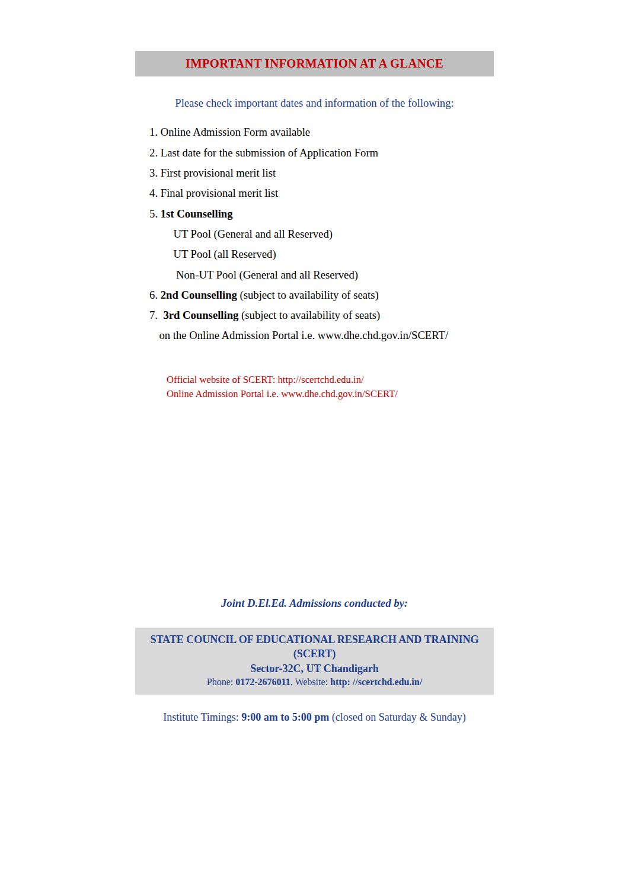IMPORTANT INFORMATION AT A GLANCE
Please check important dates and information of the following:
Online Admission Form available
Last date for the submission of Application Form
First provisional merit list
Final provisional merit list
1st Counselling
UT Pool (General and all Reserved)
UT Pool (all Reserved)
Non-UT Pool (General and all Reserved)
2nd Counselling (subject to availability of seats)
3rd Counselling (subject to availability of seats)
on the Online Admission Portal i.e. www.dhe.chd.gov.in/SCERT/
Official website of SCERT: http://scertchd.edu.in/
Online Admission Portal i.e. www.dhe.chd.gov.in/SCERT/
Joint D.El.Ed. Admissions conducted by:
STATE COUNCIL OF EDUCATIONAL RESEARCH AND TRAINING (SCERT)
Sector-32C, UT Chandigarh
Phone: 0172-2676011, Website: http: //scertchd.edu.in/
Institute Timings: 9:00 am to 5:00 pm (closed on Saturday & Sunday)